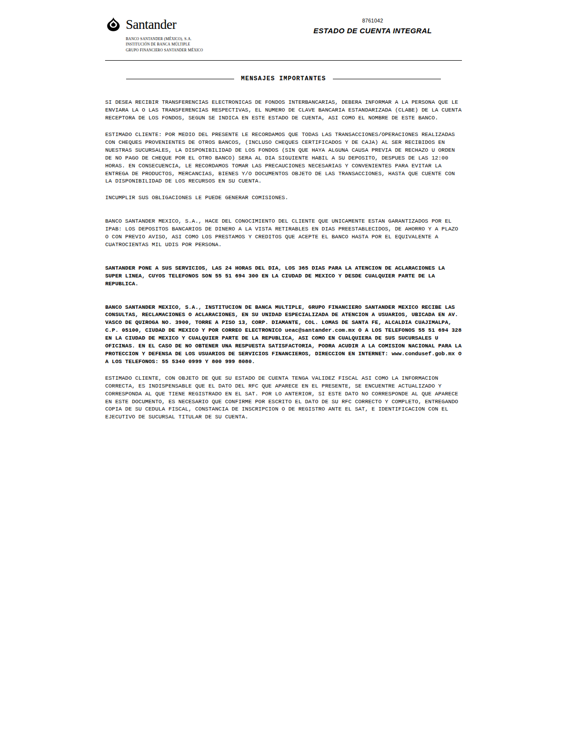Santander
BANCO SANTANDER (MÉXICO), S.A.
INSTITUCIÓN DE BANCA MÚLTIPLE
GRUPO FINANCIERO SANTANDER MÉXICO
8761042
ESTADO DE CUENTA INTEGRAL
MENSAJES IMPORTANTES
SI DESEA RECIBIR TRANSFERENCIAS ELECTRONICAS DE FONDOS INTERBANCARIAS, DEBERA INFORMAR A LA PERSONA QUE LE ENVIARA LA O LAS TRANSFERENCIAS RESPECTIVAS, EL NUMERO DE CLAVE BANCARIA ESTANDARIZADA (CLABE) DE LA CUENTA RECEPTORA DE LOS FONDOS, SEGUN SE INDICA EN ESTE ESTADO DE CUENTA, ASI COMO EL NOMBRE DE ESTE BANCO.
ESTIMADO CLIENTE: POR MEDIO DEL PRESENTE LE RECORDAMOS QUE TODAS LAS TRANSACCIONES/OPERACIONES REALIZADAS CON CHEQUES PROVENIENTES DE OTROS BANCOS, (INCLUSO CHEQUES CERTIFICADOS Y DE CAJA) AL SER RECIBIDOS EN NUESTRAS SUCURSALES, LA DISPONIBILIDAD DE LOS FONDOS (SIN QUE HAYA ALGUNA CAUSA PREVIA DE RECHAZO U ORDEN DE NO PAGO DE CHEQUE POR EL OTRO BANCO) SERA AL DIA SIGUIENTE HABIL A SU DEPOSITO, DESPUES DE LAS 12:00 HORAS. EN CONSECUENCIA, LE RECORDAMOS TOMAR LAS PRECAUCIONES NECESARIAS Y CONVENIENTES PARA EVITAR LA ENTREGA DE PRODUCTOS, MERCANCIAS, BIENES Y/O DOCUMENTOS OBJETO DE LAS TRANSACCIONES, HASTA QUE CUENTE CON LA DISPONIBILIDAD DE LOS RECURSOS EN SU CUENTA.
INCUMPLIR SUS OBLIGACIONES LE PUEDE GENERAR COMISIONES.
BANCO SANTANDER MEXICO, S.A., HACE DEL CONOCIMIENTO DEL CLIENTE QUE UNICAMENTE ESTAN GARANTIZADOS POR EL IPAB: LOS DEPOSITOS BANCARIOS DE DINERO A LA VISTA RETIRABLES EN DIAS PREESTABLECIDOS, DE AHORRO Y A PLAZO O CON PREVIO AVISO, ASI COMO LOS PRESTAMOS Y CREDITOS QUE ACEPTE EL BANCO HASTA POR EL EQUIVALENTE A CUATROCIENTAS MIL UDIS POR PERSONA.
SANTANDER PONE A SUS SERVICIOS, LAS 24 HORAS DEL DIA, LOS 365 DIAS PARA LA ATENCION DE ACLARACIONES LA SUPER LINEA, CUYOS TELEFONOS SON 55 51 694 300 EN LA CIUDAD DE MEXICO Y DESDE CUALQUIER PARTE DE LA REPUBLICA.
BANCO SANTANDER MEXICO, S.A., INSTITUCION DE BANCA MULTIPLE, GRUPO FINANCIERO SANTANDER MEXICO RECIBE LAS CONSULTAS, RECLAMACIONES O ACLARACIONES, EN SU UNIDAD ESPECIALIZADA DE ATENCION A USUARIOS, UBICADA EN AV. VASCO DE QUIROGA NO. 3900, TORRE A PISO 13, CORP. DIAMANTE, COL. LOMAS DE SANTA FE, ALCALDIA CUAJIMALPA, C.P. 05100, CIUDAD DE MEXICO Y POR CORREO ELECTRONICO ueac@santander.com.mx O A LOS TELEFONOS 55 51 694 328 EN LA CIUDAD DE MEXICO Y CUALQUIER PARTE DE LA REPUBLICA, ASI COMO EN CUALQUIERA DE SUS SUCURSALES U OFICINAS. EN EL CASO DE NO OBTENER UNA RESPUESTA SATISFACTORIA, PODRA ACUDIR A LA COMISION NACIONAL PARA LA PROTECCION Y DEFENSA DE LOS USUARIOS DE SERVICIOS FINANCIEROS, DIRECCION EN INTERNET: www.condusef.gob.mx O A LOS TELEFONOS: 55 5340 0999 Y 800 999 8080.
ESTIMADO CLIENTE, CON OBJETO DE QUE SU ESTADO DE CUENTA TENGA VALIDEZ FISCAL ASI COMO LA INFORMACION CORRECTA, ES INDISPENSABLE QUE EL DATO DEL RFC QUE APARECE EN EL PRESENTE, SE ENCUENTRE ACTUALIZADO Y CORRESPONDA AL QUE TIENE REGISTRADO EN EL SAT. POR LO ANTERIOR, SI ESTE DATO NO CORRESPONDE AL QUE APARECE EN ESTE DOCUMENTO, ES NECESARIO QUE CONFIRME POR ESCRITO EL DATO DE SU RFC CORRECTO Y COMPLETO, ENTREGANDO COPIA DE SU CEDULA FISCAL, CONSTANCIA DE INSCRIPCION O DE REGISTRO ANTE EL SAT, E IDENTIFICACION CON EL EJECUTIVO DE SUCURSAL TITULAR DE SU CUENTA.